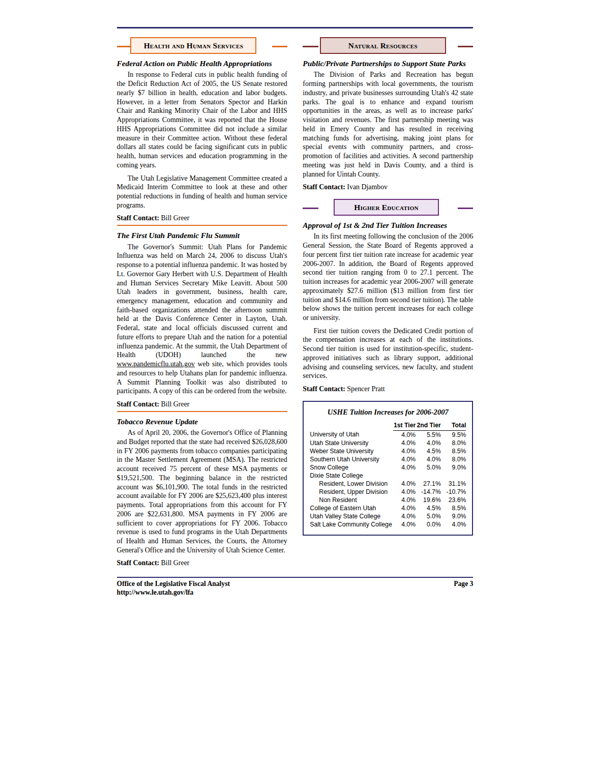Health and Human Services
Federal Action on Public Health Appropriations
In response to Federal cuts in public health funding of the Deficit Reduction Act of 2005, the US Senate restored nearly $7 billion in health, education and labor budgets. However, in a letter from Senators Spector and Harkin Chair and Ranking Minority Chair of the Labor and HHS Appropriations Committee, it was reported that the House HHS Appropriations Committee did not include a similar measure in their Committee action. Without these federal dollars all states could be facing significant cuts in public health, human services and education programming in the coming years.
The Utah Legislative Management Committee created a Medicaid Interim Committee to look at these and other potential reductions in funding of health and human service programs.
Staff Contact: Bill Greer
The First Utah Pandemic Flu Summit
The Governor's Summit: Utah Plans for Pandemic Influenza was held on March 24, 2006 to discuss Utah's response to a potential influenza pandemic. It was hosted by Lt. Governor Gary Herbert with U.S. Department of Health and Human Services Secretary Mike Leavitt. About 500 Utah leaders in government, business, health care, emergency management, education and community and faith-based organizations attended the afternoon summit held at the Davis Conference Center in Layton, Utah. Federal, state and local officials discussed current and future efforts to prepare Utah and the nation for a potential influenza pandemic. At the summit, the Utah Department of Health (UDOH) launched the new www.pandemicflu.utah.gov web site, which provides tools and resources to help Utahans plan for pandemic influenza. A Summit Planning Toolkit was also distributed to participants. A copy of this can be ordered from the website.
Staff Contact: Bill Greer
Tobacco Revenue Update
As of April 20, 2006, the Governor's Office of Planning and Budget reported that the state had received $26,028,600 in FY 2006 payments from tobacco companies participating in the Master Settlement Agreement (MSA). The restricted account received 75 percent of these MSA payments or $19,521,500. The beginning balance in the restricted account was $6,101,900. The total funds in the restricted account available for FY 2006 are $25,623,400 plus interest payments. Total appropriations from this account for FY 2006 are $22,631,800. MSA payments in FY 2006 are sufficient to cover appropriations for FY 2006. Tobacco revenue is used to fund programs in the Utah Departments of Health and Human Services, the Courts, the Attorney General's Office and the University of Utah Science Center.
Staff Contact: Bill Greer
Natural Resources
Public/Private Partnerships to Support State Parks
The Division of Parks and Recreation has begun forming partnerships with local governments, the tourism industry, and private businesses surrounding Utah's 42 state parks. The goal is to enhance and expand tourism opportunities in the areas, as well as to increase parks' visitation and revenues. The first partnership meeting was held in Emery County and has resulted in receiving matching funds for advertising, making joint plans for special events with community partners, and cross-promotion of facilities and activities. A second partnership meeting was just held in Davis County, and a third is planned for Uintah County.
Staff Contact: Ivan Djambov
Higher Education
Approval of 1st & 2nd Tier Tuition Increases
In its first meeting following the conclusion of the 2006 General Session, the State Board of Regents approved a four percent first tier tuition rate increase for academic year 2006-2007. In addition, the Board of Regents approved second tier tuition ranging from 0 to 27.1 percent. The tuition increases for academic year 2006-2007 will generate approximately $27.6 million ($13 million from first tier tuition and $14.6 million from second tier tuition). The table below shows the tuition percent increases for each college or university.
First tier tuition covers the Dedicated Credit portion of the compensation increases at each of the institutions. Second tier tuition is used for institution-specific, student-approved initiatives such as library support, additional advising and counseling services, new faculty, and student services.
Staff Contact: Spencer Pratt
USHE Tuition Increases for 2006-2007
| | 1st Tier | 2nd Tier | Total |
| --- | --- | --- | --- |
| University of Utah | 4.0% | 5.5% | 9.5% |
| Utah State University | 4.0% | 4.0% | 8.0% |
| Weber State University | 4.0% | 4.5% | 8.5% |
| Southern Utah University | 4.0% | 4.0% | 8.0% |
| Snow College | 4.0% | 5.0% | 9.0% |
| Dixie State College | | | |
| Resident, Lower Division | 4.0% | 27.1% | 31.1% |
| Resident, Upper Division | 4.0% | -14.7% | -10.7% |
| Non Resident | 4.0% | 19.6% | 23.6% |
| College of Eastern Utah | 4.0% | 4.5% | 8.5% |
| Utah Valley State College | 4.0% | 5.0% | 9.0% |
| Salt Lake Community College | 4.0% | 0.0% | 4.0% |
Office of the Legislative Fiscal Analyst
http://www.le.utah.gov/lfa
Page 3